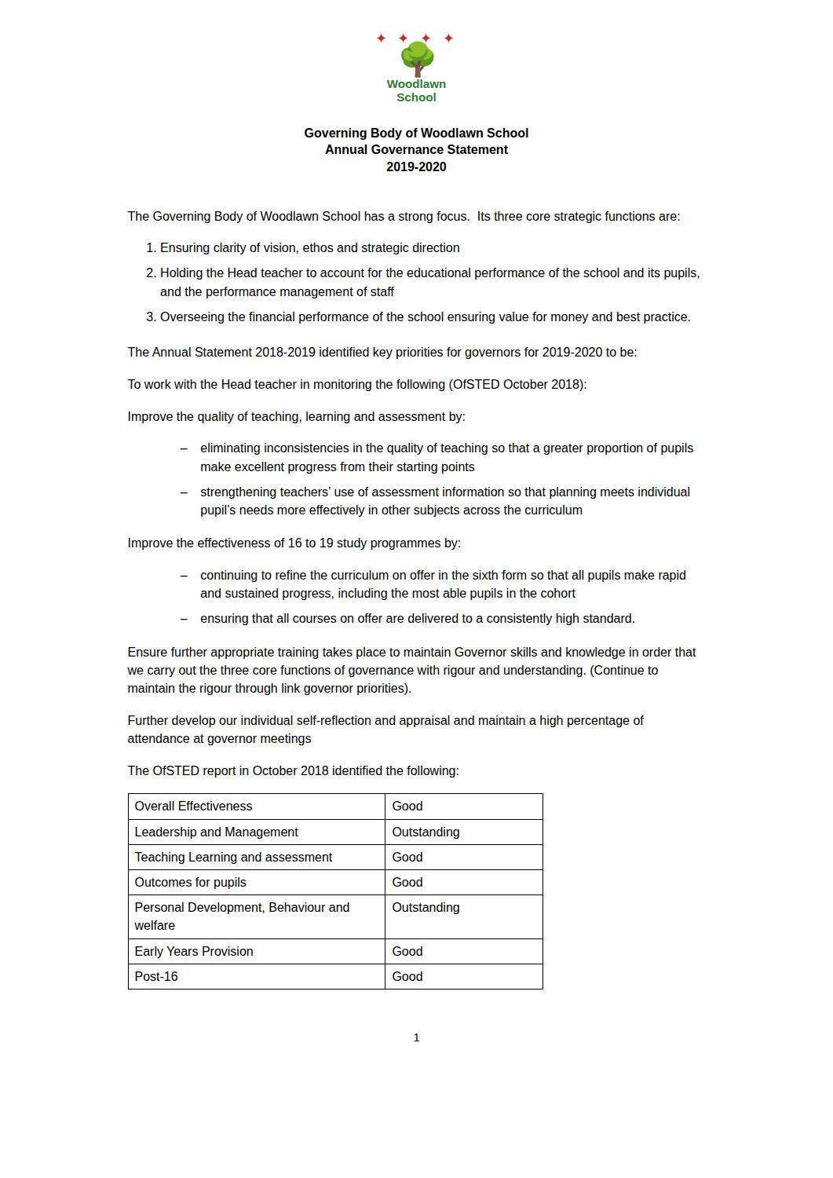✦ ✦ ✦ ✦ 🌳 Woodlawn
School
Governing Body of Woodlawn School
Annual Governance Statement
2019-2020
The Governing Body of Woodlawn School has a strong focus. Its three core strategic functions are:
Ensuring clarity of vision, ethos and strategic direction
Holding the Head teacher to account for the educational performance of the school and its pupils, and the performance management of staff
Overseeing the financial performance of the school ensuring value for money and best practice.
The Annual Statement 2018-2019 identified key priorities for governors for 2019-2020 to be:
To work with the Head teacher in monitoring the following (OfSTED October 2018):
Improve the quality of teaching, learning and assessment by:
eliminating inconsistencies in the quality of teaching so that a greater proportion of pupils make excellent progress from their starting points
strengthening teachers’ use of assessment information so that planning meets individual pupil’s needs more effectively in other subjects across the curriculum
Improve the effectiveness of 16 to 19 study programmes by:
continuing to refine the curriculum on offer in the sixth form so that all pupils make rapid and sustained progress, including the most able pupils in the cohort
ensuring that all courses on offer are delivered to a consistently high standard.
Ensure further appropriate training takes place to maintain Governor skills and knowledge in order that we carry out the three core functions of governance with rigour and understanding. (Continue to maintain the rigour through link governor priorities).
Further develop our individual self-reflection and appraisal and maintain a high percentage of attendance at governor meetings
The OfSTED report in October 2018 identified the following:
| Overall Effectiveness | Good |
| Leadership and Management | Outstanding |
| Teaching Learning and assessment | Good |
| Outcomes for pupils | Good |
| Personal Development, Behaviour and welfare | Outstanding |
| Early Years Provision | Good |
| Post-16 | Good |
1